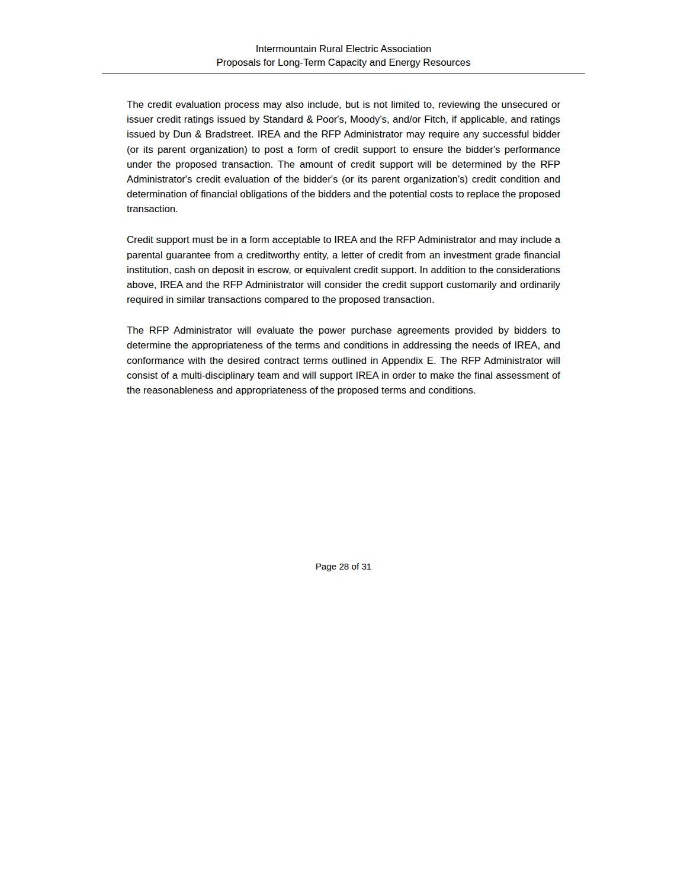Intermountain Rural Electric Association
Proposals for Long-Term Capacity and Energy Resources
The credit evaluation process may also include, but is not limited to, reviewing the unsecured or issuer credit ratings issued by Standard & Poor's, Moody's, and/or Fitch, if applicable, and ratings issued by Dun & Bradstreet. IREA and the RFP Administrator may require any successful bidder (or its parent organization) to post a form of credit support to ensure the bidder's performance under the proposed transaction. The amount of credit support will be determined by the RFP Administrator's credit evaluation of the bidder's (or its parent organization's) credit condition and determination of financial obligations of the bidders and the potential costs to replace the proposed transaction.
Credit support must be in a form acceptable to IREA and the RFP Administrator and may include a parental guarantee from a creditworthy entity, a letter of credit from an investment grade financial institution, cash on deposit in escrow, or equivalent credit support. In addition to the considerations above, IREA and the RFP Administrator will consider the credit support customarily and ordinarily required in similar transactions compared to the proposed transaction.
The RFP Administrator will evaluate the power purchase agreements provided by bidders to determine the appropriateness of the terms and conditions in addressing the needs of IREA, and conformance with the desired contract terms outlined in Appendix E. The RFP Administrator will consist of a multi-disciplinary team and will support IREA in order to make the final assessment of the reasonableness and appropriateness of the proposed terms and conditions.
Page 28 of 31